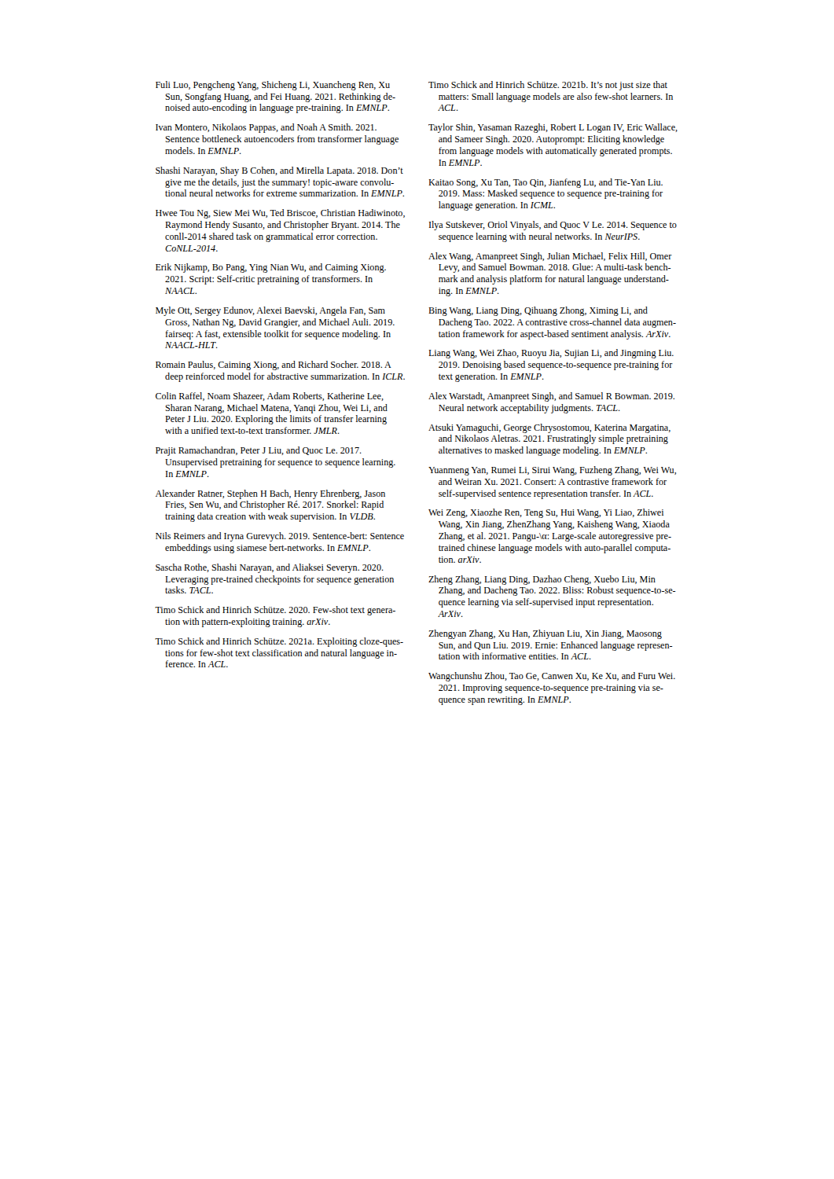Fuli Luo, Pengcheng Yang, Shicheng Li, Xuancheng Ren, Xu Sun, Songfang Huang, and Fei Huang. 2021. Rethinking denoised auto-encoding in language pre-training. In EMNLP.
Ivan Montero, Nikolaos Pappas, and Noah A Smith. 2021. Sentence bottleneck autoencoders from transformer language models. In EMNLP.
Shashi Narayan, Shay B Cohen, and Mirella Lapata. 2018. Don’t give me the details, just the summary! topic-aware convolutional neural networks for extreme summarization. In EMNLP.
Hwee Tou Ng, Siew Mei Wu, Ted Briscoe, Christian Hadiwinoto, Raymond Hendy Susanto, and Christopher Bryant. 2014. The conll-2014 shared task on grammatical error correction. CoNLL-2014.
Erik Nijkamp, Bo Pang, Ying Nian Wu, and Caiming Xiong. 2021. Script: Self-critic pretraining of transformers. In NAACL.
Myle Ott, Sergey Edunov, Alexei Baevski, Angela Fan, Sam Gross, Nathan Ng, David Grangier, and Michael Auli. 2019. fairseq: A fast, extensible toolkit for sequence modeling. In NAACL-HLT.
Romain Paulus, Caiming Xiong, and Richard Socher. 2018. A deep reinforced model for abstractive summarization. In ICLR.
Colin Raffel, Noam Shazeer, Adam Roberts, Katherine Lee, Sharan Narang, Michael Matena, Yanqi Zhou, Wei Li, and Peter J Liu. 2020. Exploring the limits of transfer learning with a unified text-to-text transformer. JMLR.
Prajit Ramachandran, Peter J Liu, and Quoc Le. 2017. Unsupervised pretraining for sequence to sequence learning. In EMNLP.
Alexander Ratner, Stephen H Bach, Henry Ehrenberg, Jason Fries, Sen Wu, and Christopher Ré. 2017. Snorkel: Rapid training data creation with weak supervision. In VLDB.
Nils Reimers and Iryna Gurevych. 2019. Sentence-bert: Sentence embeddings using siamese bert-networks. In EMNLP.
Sascha Rothe, Shashi Narayan, and Aliaksei Severyn. 2020. Leveraging pre-trained checkpoints for sequence generation tasks. TACL.
Timo Schick and Hinrich Schütze. 2020. Few-shot text generation with pattern-exploiting training. arXiv.
Timo Schick and Hinrich Schütze. 2021a. Exploiting cloze-questions for few-shot text classification and natural language inference. In ACL.
Timo Schick and Hinrich Schütze. 2021b. It’s not just size that matters: Small language models are also few-shot learners. In ACL.
Taylor Shin, Yasaman Razeghi, Robert L Logan IV, Eric Wallace, and Sameer Singh. 2020. Autoprompt: Eliciting knowledge from language models with automatically generated prompts. In EMNLP.
Kaitao Song, Xu Tan, Tao Qin, Jianfeng Lu, and Tie-Yan Liu. 2019. Mass: Masked sequence to sequence pre-training for language generation. In ICML.
Ilya Sutskever, Oriol Vinyals, and Quoc V Le. 2014. Sequence to sequence learning with neural networks. In NeurIPS.
Alex Wang, Amanpreet Singh, Julian Michael, Felix Hill, Omer Levy, and Samuel Bowman. 2018. Glue: A multi-task benchmark and analysis platform for natural language understanding. In EMNLP.
Bing Wang, Liang Ding, Qihuang Zhong, Ximing Li, and Dacheng Tao. 2022. A contrastive cross-channel data augmentation framework for aspect-based sentiment analysis. ArXiv.
Liang Wang, Wei Zhao, Ruoyu Jia, Sujian Li, and Jingming Liu. 2019. Denoising based sequence-to-sequence pre-training for text generation. In EMNLP.
Alex Warstadt, Amanpreet Singh, and Samuel R Bowman. 2019. Neural network acceptability judgments. TACL.
Atsuki Yamaguchi, George Chrysostomou, Katerina Margatina, and Nikolaos Aletras. 2021. Frustratingly simple pretraining alternatives to masked language modeling. In EMNLP.
Yuanmeng Yan, Rumei Li, Sirui Wang, Fuzheng Zhang, Wei Wu, and Weiran Xu. 2021. Consert: A contrastive framework for self-supervised sentence representation transfer. In ACL.
Wei Zeng, Xiaozhe Ren, Teng Su, Hui Wang, Yi Liao, Zhiwei Wang, Xin Jiang, ZhenZhang Yang, Kaisheng Wang, Xiaoda Zhang, et al. 2021. Pangu-\α: Large-scale autoregressive pretrained chinese language models with auto-parallel computation. arXiv.
Zheng Zhang, Liang Ding, Dazhao Cheng, Xuebo Liu, Min Zhang, and Dacheng Tao. 2022. Bliss: Robust sequence-to-sequence learning via self-supervised input representation. ArXiv.
Zhengyan Zhang, Xu Han, Zhiyuan Liu, Xin Jiang, Maosong Sun, and Qun Liu. 2019. Ernie: Enhanced language representation with informative entities. In ACL.
Wangchunshu Zhou, Tao Ge, Canwen Xu, Ke Xu, and Furu Wei. 2021. Improving sequence-to-sequence pre-training via sequence span rewriting. In EMNLP.